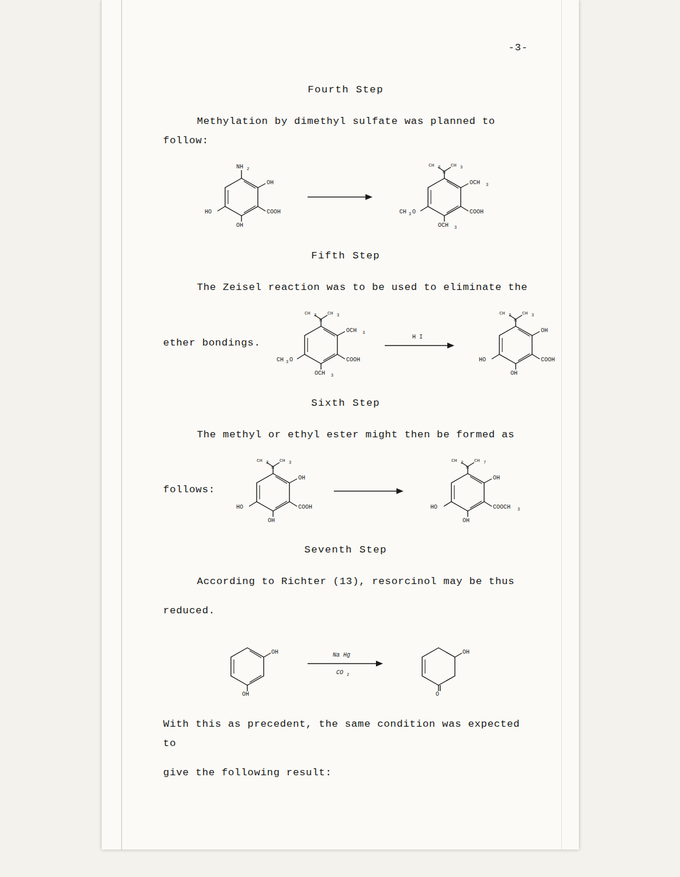-3-
Fourth Step
Methylation by dimethyl sulfate was planned to follow:
NH 2 OH COOH OH HO CH 3 N CH 3 OCH 3 COOH OCH 3 CH 3 O
Fifth Step
The Zeisel reaction was to be used to eliminate the
ether bondings. CH 3 N CH 3 OCH 3 COOH OCH 3 CH 3 O H I CH 3 N CH 3 OH COOH OH HO
Sixth Step
The methyl or ethyl ester might then be formed as
follows: CH 3 N CH 3 OH COOH OH HO CH 2 N CH 7 OH COOCH 3 OH HO
Seventh Step
According to Richter (13), resorcinol may be thus
reduced.
OH OH Na Hg CO 2 OH O
With this as precedent, the same condition was expected to
give the following result: